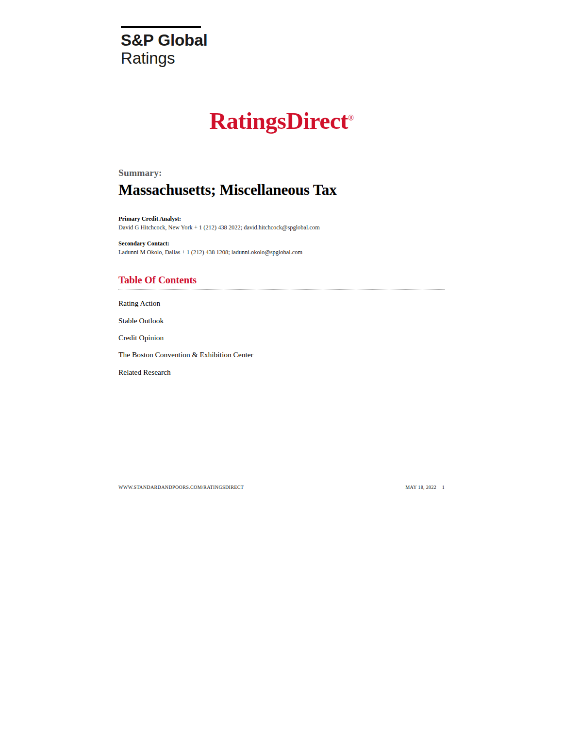S&P Global
Ratings
Ratings Direct®
Summary:
Massachusetts; Miscellaneous Tax
Primary Credit Analyst:
David G Hitchcock, New York + 1 (212) 438 2022; david.hitchcock@spglobal.com
Secondary Contact:
Ladunni M Okolo, Dallas + 1 (212) 438 1208; ladunni.okolo@spglobal.com
Table Of Contents
Rating Action
Stable Outlook
Credit Opinion
The Boston Convention & Exhibition Center
Related Research
WWW.STANDARDANDPOORS.COM/RATINGSDIRECT
MAY 18, 20221